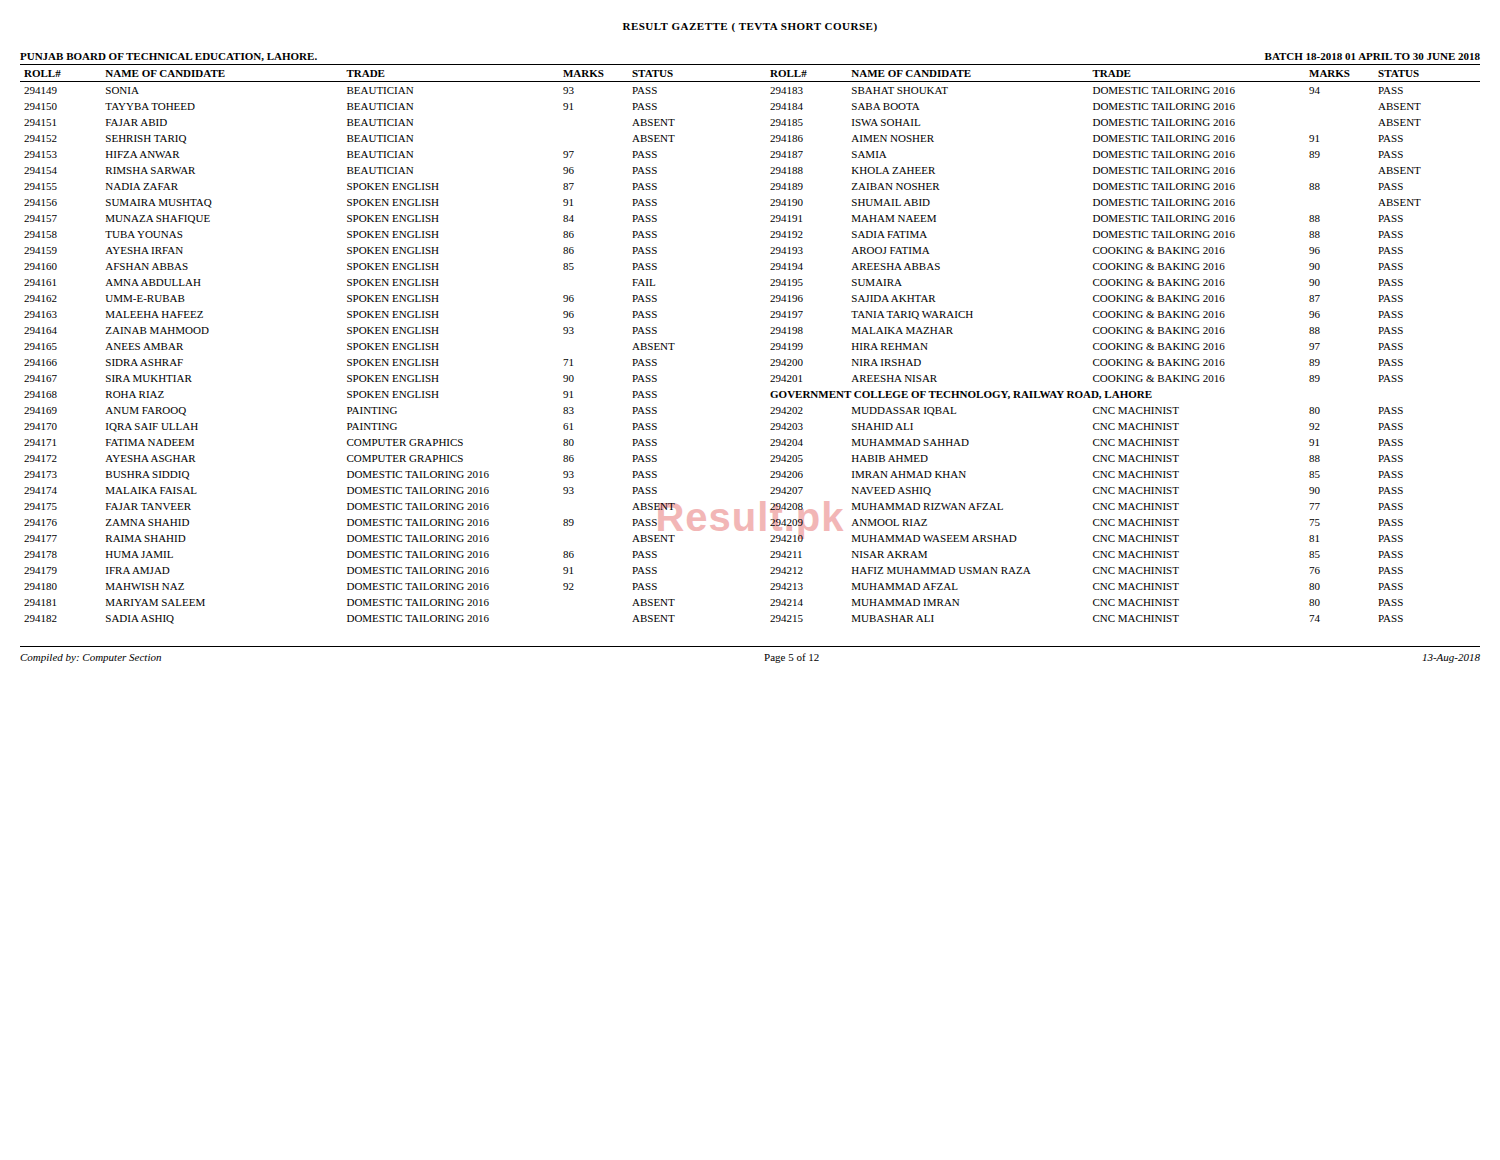RESULT GAZETTE ( TEVTA SHORT COURSE)
PUNJAB BOARD OF TECHNICAL EDUCATION, LAHORE. BATCH 18-2018 01 APRIL TO 30 JUNE 2018
Result.pk
| ROLL# | NAME OF CANDIDATE | TRADE | MARKS | STATUS | | ROLL# | NAME OF CANDIDATE | TRADE | MARKS | STATUS |
| --- | --- | --- | --- | --- | --- | --- | --- | --- | --- | --- |
| 294149 | SONIA | BEAUTICIAN | 93 | PASS | | 294183 | SBAHAT SHOUKAT | DOMESTIC TAILORING 2016 | 94 | PASS |
| 294150 | TAYYBA TOHEED | BEAUTICIAN | 91 | PASS | | 294184 | SABA BOOTA | DOMESTIC TAILORING 2016 | | ABSENT |
| 294151 | FAJAR ABID | BEAUTICIAN | | ABSENT | | 294185 | ISWA SOHAIL | DOMESTIC TAILORING 2016 | | ABSENT |
| 294152 | SEHRISH TARIQ | BEAUTICIAN | | ABSENT | | 294186 | AIMEN NOSHER | DOMESTIC TAILORING 2016 | 91 | PASS |
| 294153 | HIFZA ANWAR | BEAUTICIAN | 97 | PASS | | 294187 | SAMIA | DOMESTIC TAILORING 2016 | 89 | PASS |
| 294154 | RIMSHA SARWAR | BEAUTICIAN | 96 | PASS | | 294188 | KHOLA ZAHEER | DOMESTIC TAILORING 2016 | | ABSENT |
| 294155 | NADIA ZAFAR | SPOKEN ENGLISH | 87 | PASS | | 294189 | ZAIBAN NOSHER | DOMESTIC TAILORING 2016 | 88 | PASS |
| 294156 | SUMAIRA MUSHTAQ | SPOKEN ENGLISH | 91 | PASS | | 294190 | SHUMAIL ABID | DOMESTIC TAILORING 2016 | | ABSENT |
| 294157 | MUNAZA SHAFIQUE | SPOKEN ENGLISH | 84 | PASS | | 294191 | MAHAM NAEEM | DOMESTIC TAILORING 2016 | 88 | PASS |
| 294158 | TUBA YOUNAS | SPOKEN ENGLISH | 86 | PASS | | 294192 | SADIA FATIMA | DOMESTIC TAILORING 2016 | 88 | PASS |
| 294159 | AYESHA IRFAN | SPOKEN ENGLISH | 86 | PASS | | 294193 | AROOJ FATIMA | COOKING & BAKING 2016 | 96 | PASS |
| 294160 | AFSHAN ABBAS | SPOKEN ENGLISH | 85 | PASS | | 294194 | AREESHA ABBAS | COOKING & BAKING 2016 | 90 | PASS |
| 294161 | AMNA ABDULLAH | SPOKEN ENGLISH | | FAIL | | 294195 | SUMAIRA | COOKING & BAKING 2016 | 90 | PASS |
| 294162 | UMM-E-RUBAB | SPOKEN ENGLISH | 96 | PASS | | 294196 | SAJIDA AKHTAR | COOKING & BAKING 2016 | 87 | PASS |
| 294163 | MALEEHA HAFEEZ | SPOKEN ENGLISH | 96 | PASS | | 294197 | TANIA TARIQ WARAICH | COOKING & BAKING 2016 | 96 | PASS |
| 294164 | ZAINAB MAHMOOD | SPOKEN ENGLISH | 93 | PASS | | 294198 | MALAIKA MAZHAR | COOKING & BAKING 2016 | 88 | PASS |
| 294165 | ANEES AMBAR | SPOKEN ENGLISH | | ABSENT | | 294199 | HIRA REHMAN | COOKING & BAKING 2016 | 97 | PASS |
| 294166 | SIDRA ASHRAF | SPOKEN ENGLISH | 71 | PASS | | 294200 | NIRA IRSHAD | COOKING & BAKING 2016 | 89 | PASS |
| 294167 | SIRA MUKHTIAR | SPOKEN ENGLISH | 90 | PASS | | 294201 | AREESHA NISAR | COOKING & BAKING 2016 | 89 | PASS |
| 294168 | ROHA RIAZ | SPOKEN ENGLISH | 91 | PASS | | GOVERNMENT COLLEGE OF TECHNOLOGY, RAILWAY ROAD, LAHORE |
| 294169 | ANUM FAROOQ | PAINTING | 83 | PASS | | 294202 | MUDDASSAR IQBAL | CNC MACHINIST | 80 | PASS |
| 294170 | IQRA SAIF ULLAH | PAINTING | 61 | PASS | | 294203 | SHAHID ALI | CNC MACHINIST | 92 | PASS |
| 294171 | FATIMA NADEEM | COMPUTER GRAPHICS | 80 | PASS | | 294204 | MUHAMMAD SAHHAD | CNC MACHINIST | 91 | PASS |
| 294172 | AYESHA ASGHAR | COMPUTER GRAPHICS | 86 | PASS | | 294205 | HABIB AHMED | CNC MACHINIST | 88 | PASS |
| 294173 | BUSHRA SIDDIQ | DOMESTIC TAILORING 2016 | 93 | PASS | | 294206 | IMRAN AHMAD KHAN | CNC MACHINIST | 85 | PASS |
| 294174 | MALAIKA FAISAL | DOMESTIC TAILORING 2016 | 93 | PASS | | 294207 | NAVEED ASHIQ | CNC MACHINIST | 90 | PASS |
| 294175 | FAJAR TANVEER | DOMESTIC TAILORING 2016 | | ABSENT | | 294208 | MUHAMMAD RIZWAN AFZAL | CNC MACHINIST | 77 | PASS |
| 294176 | ZAMNA SHAHID | DOMESTIC TAILORING 2016 | 89 | PASS | | 294209 | ANMOOL RIAZ | CNC MACHINIST | 75 | PASS |
| 294177 | RAIMA SHAHID | DOMESTIC TAILORING 2016 | | ABSENT | | 294210 | MUHAMMAD WASEEM ARSHAD | CNC MACHINIST | 81 | PASS |
| 294178 | HUMA JAMIL | DOMESTIC TAILORING 2016 | 86 | PASS | | 294211 | NISAR AKRAM | CNC MACHINIST | 85 | PASS |
| 294179 | IFRA AMJAD | DOMESTIC TAILORING 2016 | 91 | PASS | | 294212 | HAFIZ MUHAMMAD USMAN RAZA | CNC MACHINIST | 76 | PASS |
| 294180 | MAHWISH NAZ | DOMESTIC TAILORING 2016 | 92 | PASS | | 294213 | MUHAMMAD AFZAL | CNC MACHINIST | 80 | PASS |
| 294181 | MARIYAM SALEEM | DOMESTIC TAILORING 2016 | | ABSENT | | 294214 | MUHAMMAD IMRAN | CNC MACHINIST | 80 | PASS |
| 294182 | SADIA ASHIQ | DOMESTIC TAILORING 2016 | | ABSENT | | 294215 | MUBASHAR ALI | CNC MACHINIST | 74 | PASS |
Compiled by: Computer Section Page 5 of 12 13-Aug-2018